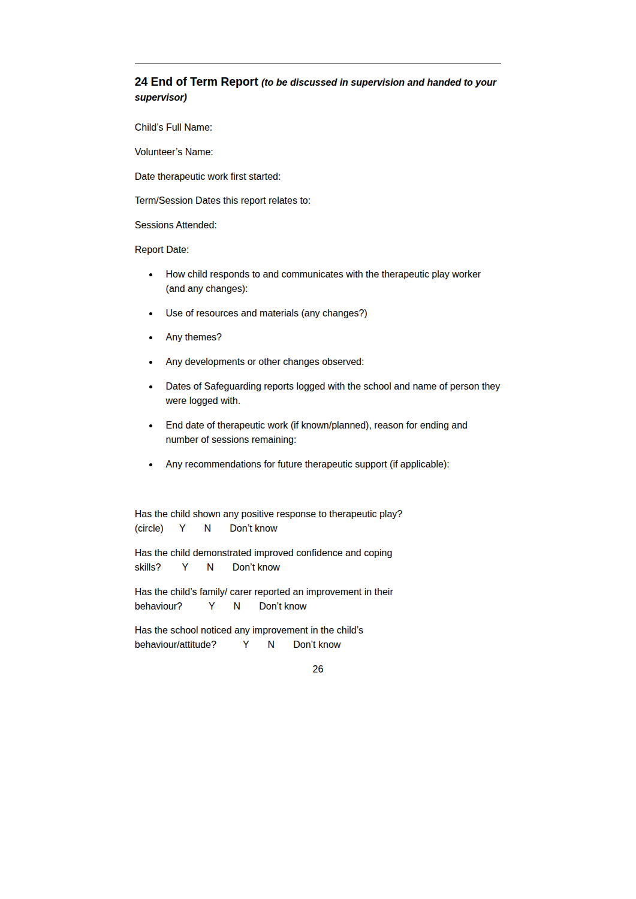24 End of Term Report (to be discussed in supervision and handed to your supervisor)
Child’s Full Name:
Volunteer’s Name:
Date therapeutic work first started:
Term/Session Dates this report relates to:
Sessions Attended:
Report Date:
How child responds to and communicates with the therapeutic play worker (and any changes):
Use of resources and materials (any changes?)
Any themes?
Any developments or other changes observed:
Dates of Safeguarding reports logged with the school and name of person they were logged with.
End date of therapeutic work (if known/planned), reason for ending and number of sessions remaining:
Any recommendations for future therapeutic support (if applicable):
Has the child shown any positive response to therapeutic play? (circle) Y N Don’t know
Has the child demonstrated improved confidence and coping skills? Y N Don’t know
Has the child’s family/ carer reported an improvement in their behaviour? Y N Don’t know
Has the school noticed any improvement in the child’s behaviour/attitude? Y N Don’t know
26